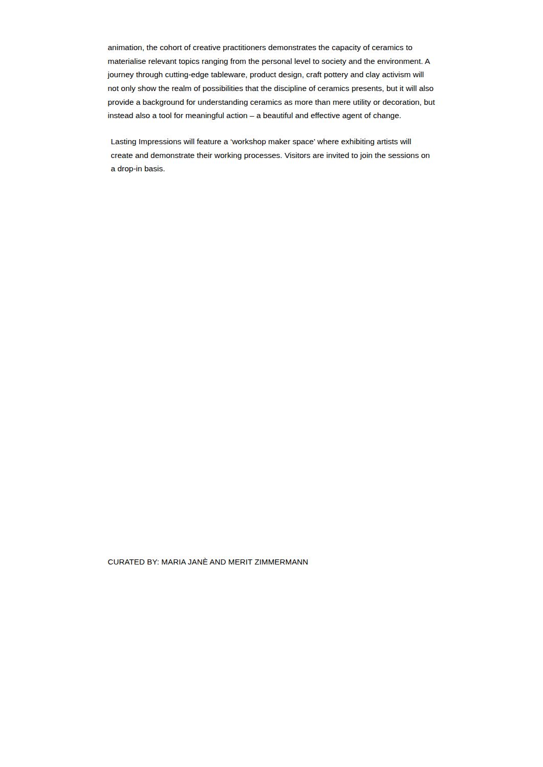animation, the cohort of creative practitioners demonstrates the capacity of ceramics to materialise relevant topics ranging from the personal level to society and the environment. A journey through cutting-edge tableware, product design, craft pottery and clay activism will not only show the realm of possibilities that the discipline of ceramics presents, but it will also provide a background for understanding ceramics as more than mere utility or decoration, but instead also a tool for meaningful action – a beautiful and effective agent of change.
Lasting Impressions will feature a ‘workshop maker space’ where exhibiting artists will create and demonstrate their working processes. Visitors are invited to join the sessions on a drop-in basis.
CURATED BY: MARIA JANÈ AND MERIT ZIMMERMANN